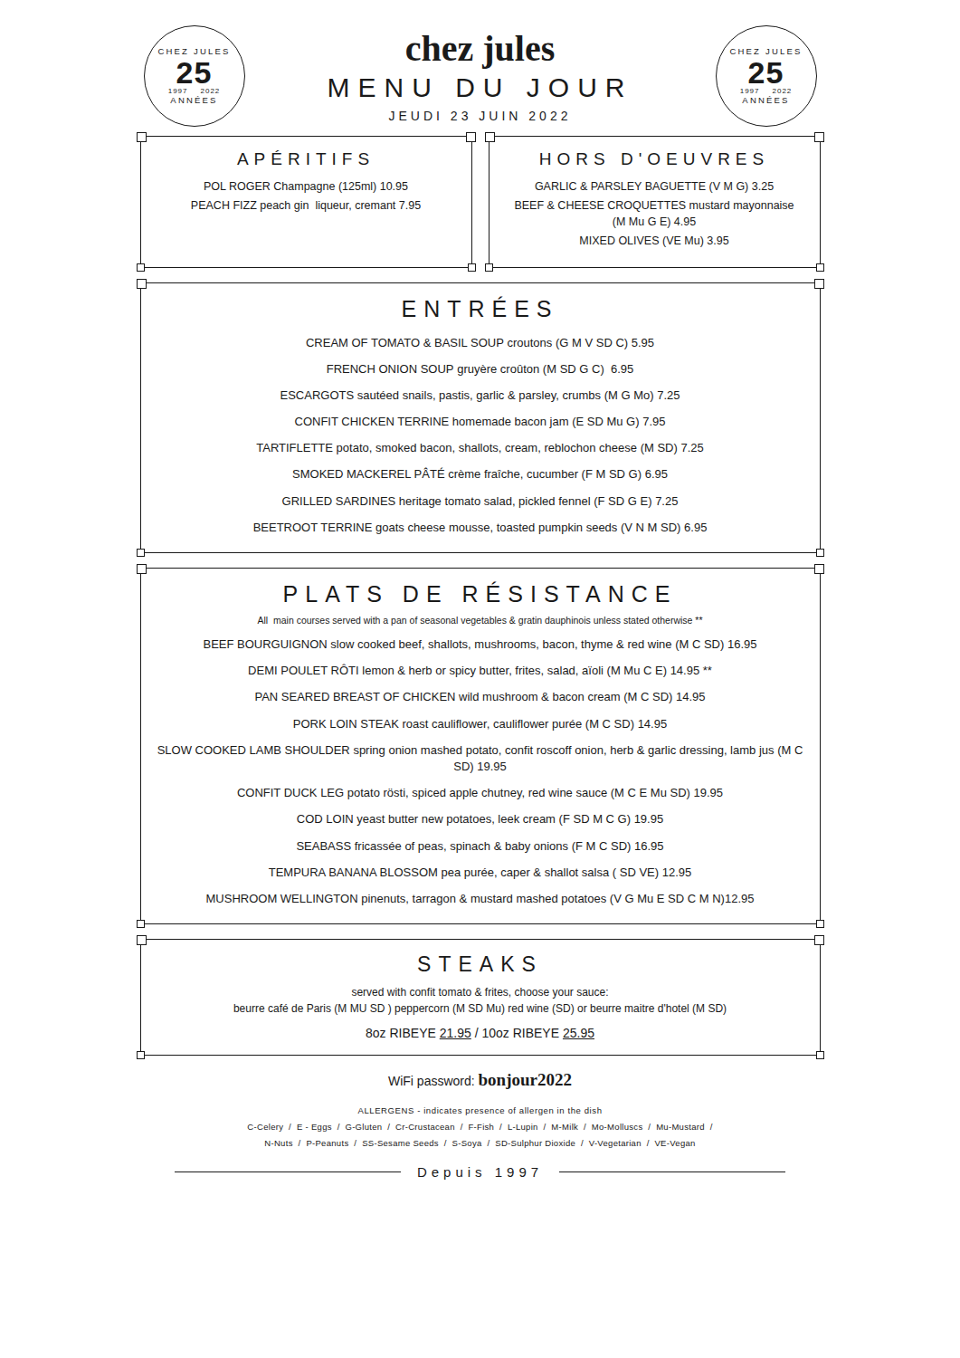CHEZ JULES
25
19972022
ANNÉES
CHEZ JULES
25
19972022
ANNÉES
chez jules
MENU DU JOUR
JEUDI 23 JUIN 2022
APÉRITIFS
POL ROGER Champagne (125ml) 10.95
PEACH FIZZ peach gin liqueur, cremant 7.95
HORS D'OEUVRES
GARLIC & PARSLEY BAGUETTE (V M G) 3.25
BEEF & CHEESE CROQUETTES mustard mayonnaise
(M Mu G E) 4.95
MIXED OLIVES (VE Mu) 3.95
ENTRÉES
CREAM OF TOMATO & BASIL SOUP croutons (G M V SD C) 5.95
FRENCH ONION SOUP gruyère croûton (M SD G C) 6.95
ESCARGOTS sautéed snails, pastis, garlic & parsley, crumbs (M G Mo) 7.25
CONFIT CHICKEN TERRINE homemade bacon jam (E SD Mu G) 7.95
TARTIFLETTE potato, smoked bacon, shallots, cream, reblochon cheese (M SD) 7.25
SMOKED MACKEREL PÂTÉ crème fraîche, cucumber (F M SD G) 6.95
GRILLED SARDINES heritage tomato salad, pickled fennel (F SD G E) 7.25
BEETROOT TERRINE goats cheese mousse, toasted pumpkin seeds (V N M SD) 6.95
PLATS DE RÉSISTANCE
All main courses served with a pan of seasonal vegetables & gratin dauphinois unless stated otherwise **
BEEF BOURGUIGNON slow cooked beef, shallots, mushrooms, bacon, thyme & red wine (M C SD) 16.95
DEMI POULET RÔTI lemon & herb or spicy butter, frites, salad, aïoli (M Mu C E) 14.95 **
PAN SEARED BREAST OF CHICKEN wild mushroom & bacon cream (M C SD) 14.95
PORK LOIN STEAK roast cauliflower, cauliflower purée (M C SD) 14.95
SLOW COOKED LAMB SHOULDER spring onion mashed potato, confit roscoff onion, herb & garlic dressing, lamb jus (M C SD) 19.95
CONFIT DUCK LEG potato rösti, spiced apple chutney, red wine sauce (M C E Mu SD) 19.95
COD LOIN yeast butter new potatoes, leek cream (F SD M C G) 19.95
SEABASS fricassée of peas, spinach & baby onions (F M C SD) 16.95
TEMPURA BANANA BLOSSOM pea purée, caper & shallot salsa ( SD VE) 12.95
MUSHROOM WELLINGTON pinenuts, tarragon & mustard mashed potatoes (V G Mu E SD C M N) 12.95
STEAKS
served with confit tomato & frites, choose your sauce:
beurre café de Paris (M MU SD ) peppercorn (M SD Mu) red wine (SD) or beurre maitre d'hotel (M SD)
8oz RIBEYE 21.95 / 10oz RIBEYE 25.95
WiFi password: bonjour2022
ALLERGENS - indicates presence of allergen in the dish
C-Celery / E - Eggs / G-Gluten / Cr-Crustacean / F-Fish / L-Lupin / M-Milk / Mo-Molluscs / Mu-Mustard /
N-Nuts / P-Peanuts / SS-Sesame Seeds / S-Soya / SD-Sulphur Dioxide / V-Vegetarian / VE-Vegan
Depuis 1997